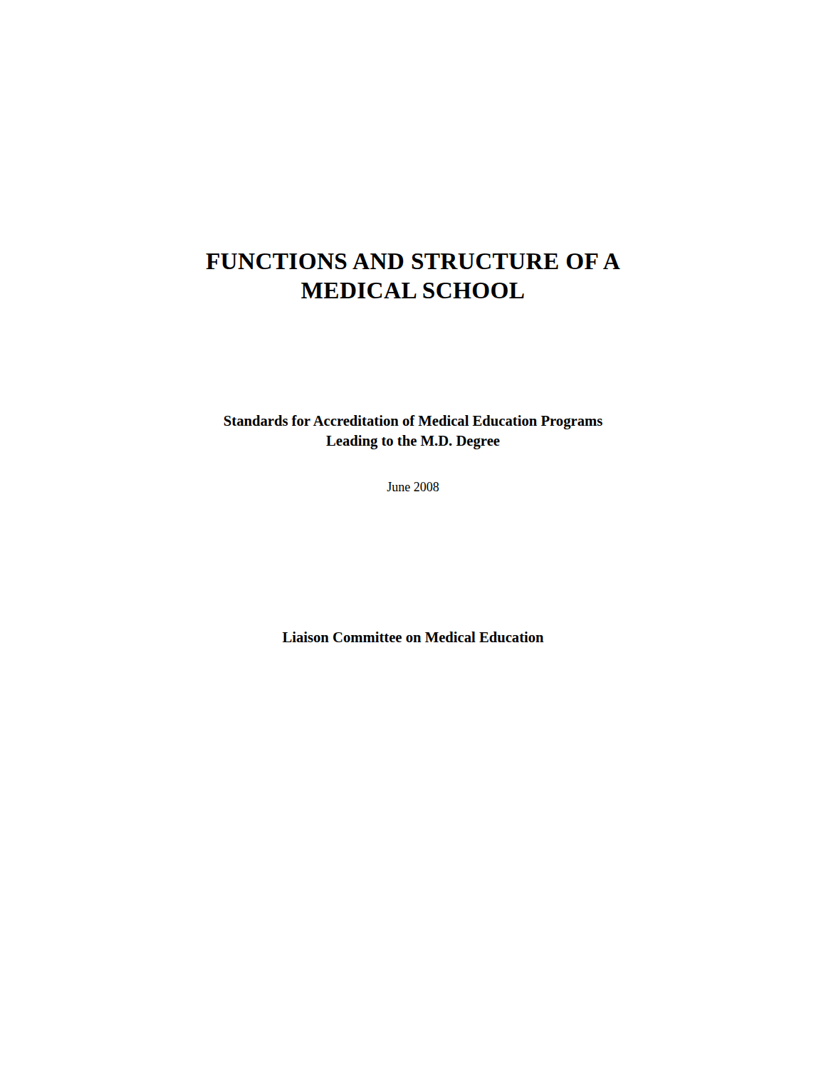FUNCTIONS AND STRUCTURE OF A
MEDICAL SCHOOL
Standards for Accreditation of Medical Education Programs
Leading to the M.D. Degree
June 2008
Liaison Committee on Medical Education